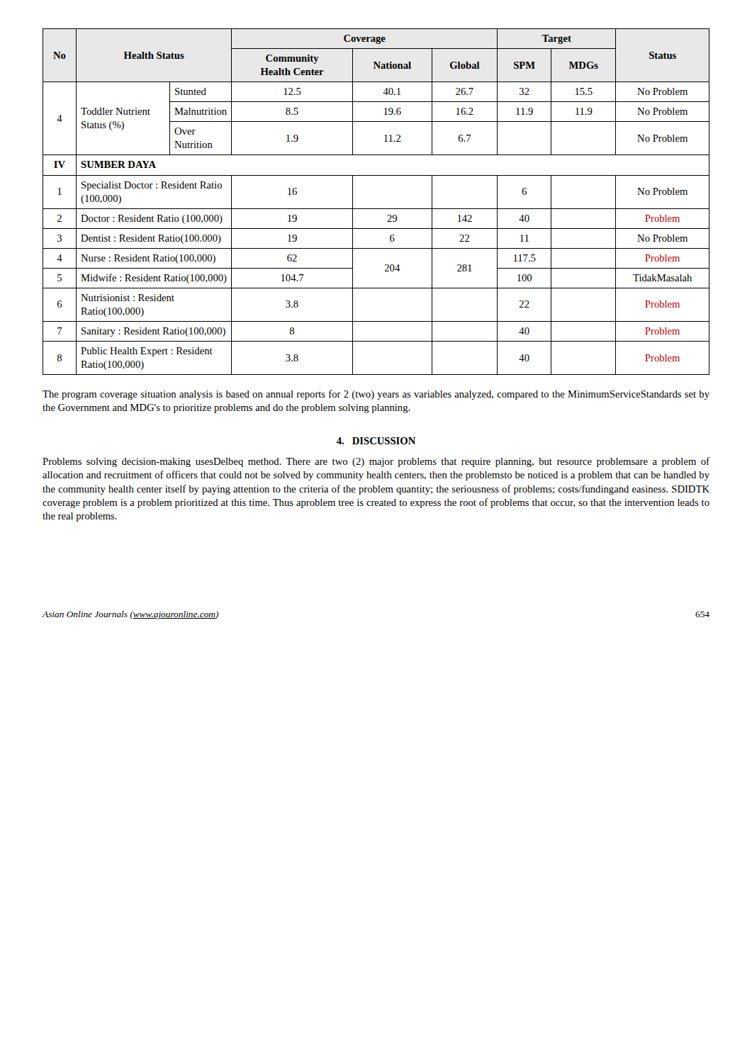| No | Health Status | Coverage | Target | Status |
| --- | --- | --- | --- | --- |
| Community Health Center | National | Global | SPM | MDGs |
| 4 | Toddler Nutrient Status (%) | Stunted | 12.5 | 40.1 | 26.7 | 32 | 15.5 | No Problem |
| Malnutrition | 8.5 | 19.6 | 16.2 | 11.9 | 11.9 | No Problem |
| Over Nutrition | 1.9 | 11.2 | 6.7 | | | No Problem |
| IV | SUMBER DAYA |
| 1 | Specialist Doctor : Resident Ratio (100,000) | 16 | | | 6 | | No Problem |
| 2 | Doctor : Resident Ratio (100,000) | 19 | 29 | 142 | 40 | | Problem |
| 3 | Dentist : Resident Ratio(100.000) | 19 | 6 | 22 | 11 | | No Problem |
| 4 | Nurse : Resident Ratio(100,000) | 62 | 204 | 281 | 117.5 | | Problem |
| 5 | Midwife : Resident Ratio(100,000) | 104.7 | 100 | | TidakMasalah |
| 6 | Nutrisionist : Resident Ratio(100,000) | 3.8 | | | 22 | | Problem |
| 7 | Sanitary : Resident Ratio(100,000) | 8 | | | 40 | | Problem |
| 8 | Public Health Expert : Resident Ratio(100,000) | 3.8 | | | 40 | | Problem |
The program coverage situation analysis is based on annual reports for 2 (two) years as variables analyzed, compared to the MinimumServiceStandards set by the Government and MDG's to prioritize problems and do the problem solving planning.
4. DISCUSSION
Problems solving decision-making usesDelbeq method. There are two (2) major problems that require planning, but resource problemsare a problem of allocation and recruitment of officers that could not be solved by community health centers, then the problemsto be noticed is a problem that can be handled by the community health center itself by paying attention to the criteria of the problem quantity; the seriousness of problems; costs/fundingand easiness. SDIDTK coverage problem is a problem prioritized at this time. Thus aproblem tree is created to express the root of problems that occur, so that the intervention leads to the real problems.
Asian Online Journals (www.ajouronline.com) 654